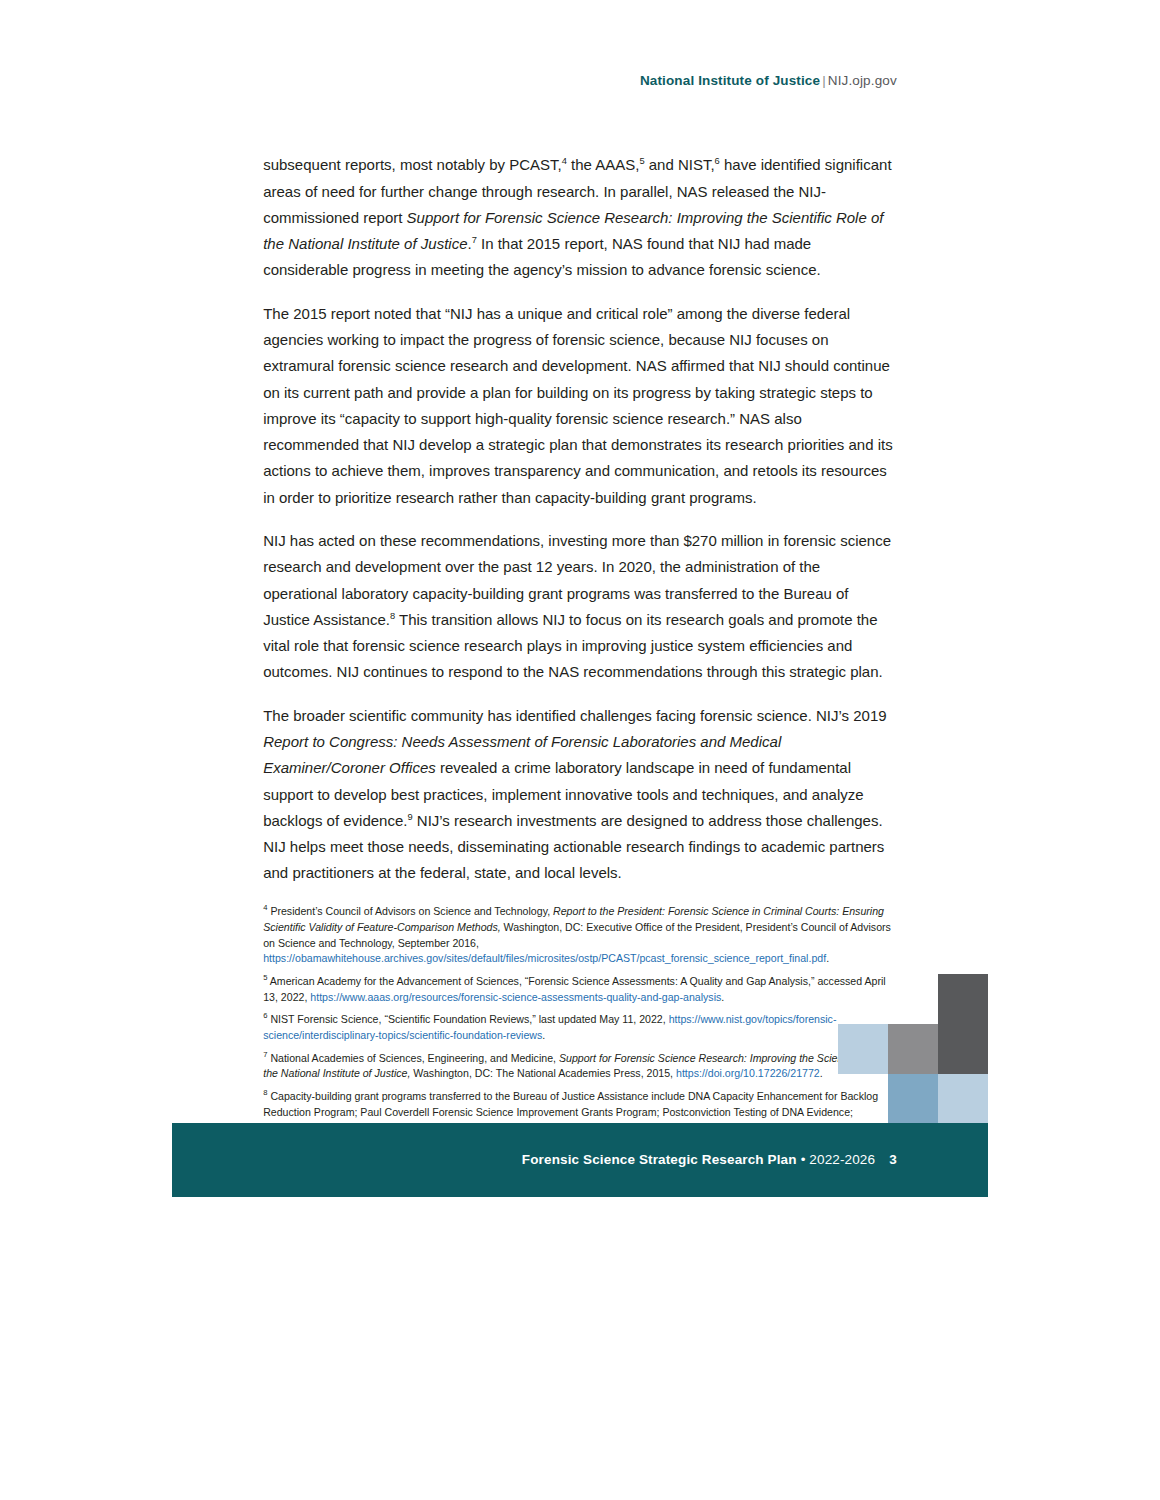National Institute of Justice|NIJ.ojp.gov
subsequent reports, most notably by PCAST,4 the AAAS,5 and NIST,6 have identified significant areas of need for further change through research. In parallel, NAS released the NIJ-commissioned report Support for Forensic Science Research: Improving the Scientific Role of the National Institute of Justice.7 In that 2015 report, NAS found that NIJ had made considerable progress in meeting the agency’s mission to advance forensic science.
The 2015 report noted that “NIJ has a unique and critical role” among the diverse federal agencies working to impact the progress of forensic science, because NIJ focuses on extramural forensic science research and development. NAS affirmed that NIJ should continue on its current path and provide a plan for building on its progress by taking strategic steps to improve its “capacity to support high-quality forensic science research.” NAS also recommended that NIJ develop a strategic plan that demonstrates its research priorities and its actions to achieve them, improves transparency and communication, and retools its resources in order to prioritize research rather than capacity-building grant programs.
NIJ has acted on these recommendations, investing more than $270 million in forensic science research and development over the past 12 years. In 2020, the administration of the operational laboratory capacity-building grant programs was transferred to the Bureau of Justice Assistance.8 This transition allows NIJ to focus on its research goals and promote the vital role that forensic science research plays in improving justice system efficiencies and outcomes. NIJ continues to respond to the NAS recommendations through this strategic plan.
The broader scientific community has identified challenges facing forensic science. NIJ’s 2019 Report to Congress: Needs Assessment of Forensic Laboratories and Medical Examiner/Coroner Offices revealed a crime laboratory landscape in need of fundamental support to develop best practices, implement innovative tools and techniques, and analyze backlogs of evidence.9 NIJ’s research investments are designed to address those challenges. NIJ helps meet those needs, disseminating actionable research findings to academic partners and practitioners at the federal, state, and local levels.
4 President’s Council of Advisors on Science and Technology, Report to the President: Forensic Science in Criminal Courts: Ensuring Scientific Validity of Feature-Comparison Methods, Washington, DC: Executive Office of the President, President’s Council of Advisors on Science and Technology, September 2016, https://obamawhitehouse.archives.gov/sites/default/files/microsites/ostp/PCAST/pcast_forensic_science_report_final.pdf.
5 American Academy for the Advancement of Sciences, “Forensic Science Assessments: A Quality and Gap Analysis,” accessed April 13, 2022, https://www.aaas.org/resources/forensic-science-assessments-quality-and-gap-analysis.
6 NIST Forensic Science, “Scientific Foundation Reviews,” last updated May 11, 2022, https://www.nist.gov/topics/forensic-science/interdisciplinary-topics/scientific-foundation-reviews.
7 National Academies of Sciences, Engineering, and Medicine, Support for Forensic Science Research: Improving the Scientific Role of the National Institute of Justice, Washington, DC: The National Academies Press, 2015, https://doi.org/10.17226/21772.
8 Capacity-building grant programs transferred to the Bureau of Justice Assistance include DNA Capacity Enhancement for Backlog Reduction Program; Paul Coverdell Forensic Science Improvement Grants Program; Postconviction Testing of DNA Evidence; Prosecuting Cold Cases using DNA Technology; Sexual Assault Forensic Evidence — Inventory, Tracking, and Reporting Program; and Strengthening the Medical Examiner-Coroner System Program.
9 National Institute of Justice, Report to Congress: Needs Assessment of Forensic Laboratories and Medical Examiner/Coroner Offices, Washington, DC: U.S. Department of Justice, National Institute of Justice, 2019, https://www.ojp.gov/pdffiles1/nij/253626.pdf.
Forensic Science Strategic Research Plan• 2022-20263